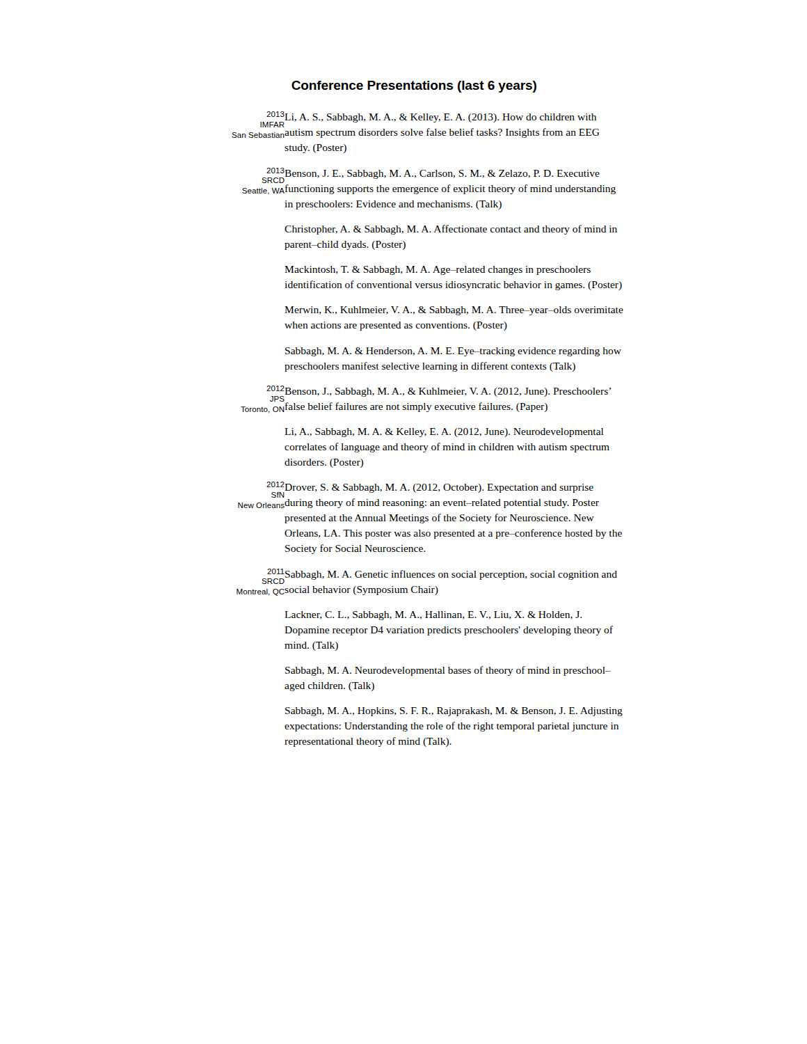Conference Presentations (last 6 years)
| 2013 IMFAR San Sebastian | Li, A. S., Sabbagh, M. A., & Kelley, E. A. (2013). How do children with autism spectrum disorders solve false belief tasks? Insights from an EEG study. (Poster) |
| 2013 SRCD Seattle, WA | Benson, J. E., Sabbagh, M. A., Carlson, S. M., & Zelazo, P. D. Executive functioning supports the emergence of explicit theory of mind understanding in preschoolers: Evidence and mechanisms. (Talk) Christopher, A. & Sabbagh, M. A. Affectionate contact and theory of mind in parent–child dyads. (Poster) Mackintosh, T. & Sabbagh, M. A. Age–related changes in preschoolers identification of conventional versus idiosyncratic behavior in games. (Poster) Merwin, K., Kuhlmeier, V. A., & Sabbagh, M. A. Three–year–olds overimitate when actions are presented as conventions. (Poster) Sabbagh, M. A. & Henderson, A. M. E. Eye–tracking evidence regarding how preschoolers manifest selective learning in different contexts (Talk) |
| 2012 JPS Toronto, ON | Benson, J., Sabbagh, M. A., & Kuhlmeier, V. A. (2012, June). Preschoolers’ false belief failures are not simply executive failures. (Paper) Li, A., Sabbagh, M. A. & Kelley, E. A. (2012, June). Neurodevelopmental correlates of language and theory of mind in children with autism spectrum disorders. (Poster) |
| 2012 SfN New Orleans | Drover, S. & Sabbagh, M. A. (2012, October). Expectation and surprise during theory of mind reasoning: an event–related potential study. Poster presented at the Annual Meetings of the Society for Neuroscience. New Orleans, LA. This poster was also presented at a pre–conference hosted by the Society for Social Neuroscience. |
| 2011 SRCD Montreal, QC | Sabbagh, M. A. Genetic influences on social perception, social cognition and social behavior (Symposium Chair) Lackner, C. L., Sabbagh, M. A., Hallinan, E. V., Liu, X. & Holden, J. Dopamine receptor D4 variation predicts preschoolers' developing theory of mind. (Talk) Sabbagh, M. A. Neurodevelopmental bases of theory of mind in preschool–aged children. (Talk) Sabbagh, M. A., Hopkins, S. F. R., Rajaprakash, M. & Benson, J. E. Adjusting expectations: Understanding the role of the right temporal parietal juncture in representational theory of mind (Talk). |